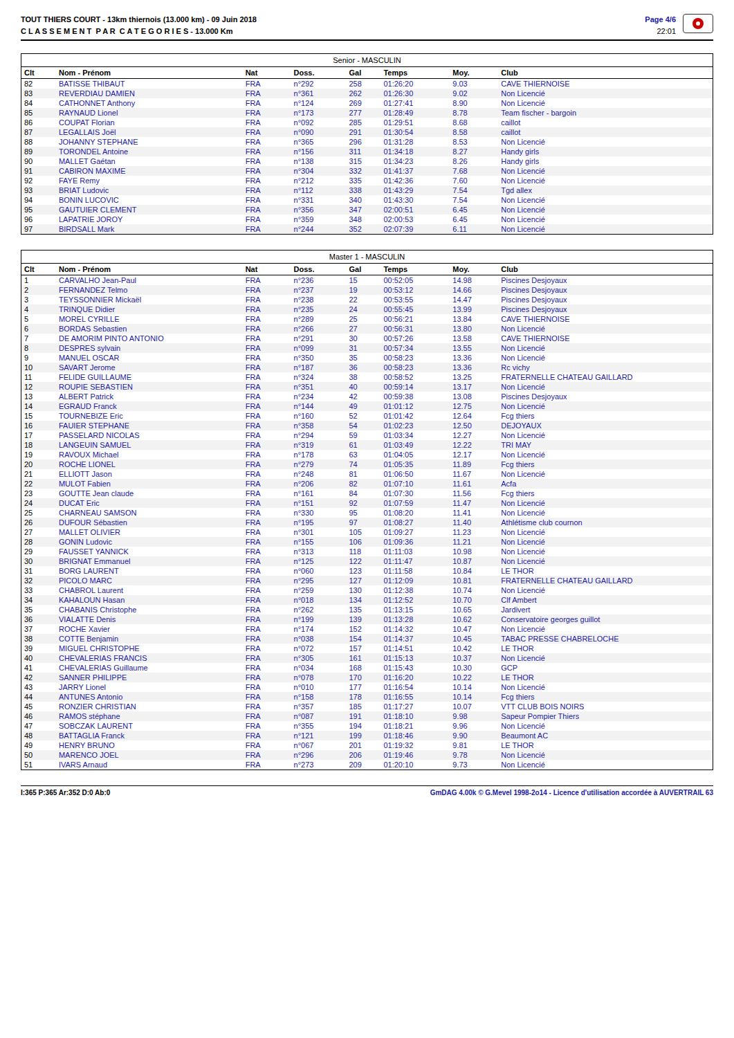TOUT THIERS COURT - 13km thiernois (13.000 km) - 09 Juin 2018
C L A S S E M E N T P A R C A T E G O R I E S - 13.000 Km
Page 4/6
22:01
Senior - MASCULIN
| Clt | Nom - Prénom | Nat | Doss. | Gal | Temps | Moy. | Club |
| --- | --- | --- | --- | --- | --- | --- | --- |
| 82 | BATISSE THIBAUT | FRA | n°292 | 258 | 01:26:20 | 9.03 | CAVE THIERNOISE |
| 83 | REVERDIAU DAMIEN | FRA | n°361 | 262 | 01:26:30 | 9.02 | Non Licencié |
| 84 | CATHONNET Anthony | FRA | n°124 | 269 | 01:27:41 | 8.90 | Non Licencié |
| 85 | RAYNAUD Lionel | FRA | n°173 | 277 | 01:28:49 | 8.78 | Team fischer - bargoin |
| 86 | COUPAT Florian | FRA | n°092 | 285 | 01:29:51 | 8.68 | caillot |
| 87 | LEGALLAIS Joël | FRA | n°090 | 291 | 01:30:54 | 8.58 | caillot |
| 88 | JOHANNY STEPHANE | FRA | n°365 | 296 | 01:31:28 | 8.53 | Non Licencié |
| 89 | TORONDEL Antoine | FRA | n°156 | 311 | 01:34:18 | 8.27 | Handy girls |
| 90 | MALLET Gaétan | FRA | n°138 | 315 | 01:34:23 | 8.26 | Handy girls |
| 91 | CABIRON MAXIME | FRA | n°304 | 332 | 01:41:37 | 7.68 | Non Licencié |
| 92 | FAYE Remy | FRA | n°212 | 335 | 01:42:36 | 7.60 | Non Licencié |
| 93 | BRIAT Ludovic | FRA | n°112 | 338 | 01:43:29 | 7.54 | Tgd allex |
| 94 | BONIN LUCOVIC | FRA | n°331 | 340 | 01:43:30 | 7.54 | Non Licencié |
| 95 | GAUTUIER CLEMENT | FRA | n°356 | 347 | 02:00:51 | 6.45 | Non Licencié |
| 96 | LAPATRIE JOROY | FRA | n°359 | 348 | 02:00:53 | 6.45 | Non Licencié |
| 97 | BIRDSALL Mark | FRA | n°244 | 352 | 02:07:39 | 6.11 | Non Licencié |
Master 1 - MASCULIN
| Clt | Nom - Prénom | Nat | Doss. | Gal | Temps | Moy. | Club |
| --- | --- | --- | --- | --- | --- | --- | --- |
| 1 | CARVALHO Jean-Paul | FRA | n°236 | 15 | 00:52:05 | 14.98 | Piscines Desjoyaux |
| 2 | FERNANDEZ Telmo | FRA | n°237 | 19 | 00:53:12 | 14.66 | Piscines Desjoyaux |
| 3 | TEYSSONNIER Mickaël | FRA | n°238 | 22 | 00:53:55 | 14.47 | Piscines Desjoyaux |
| 4 | TRINQUE Didier | FRA | n°235 | 24 | 00:55:45 | 13.99 | Piscines Desjoyaux |
| 5 | MOREL CYRILLE | FRA | n°289 | 25 | 00:56:21 | 13.84 | CAVE THIERNOISE |
| 6 | BORDAS Sebastien | FRA | n°266 | 27 | 00:56:31 | 13.80 | Non Licencié |
| 7 | DE AMORIM PINTO ANTONIO | FRA | n°291 | 30 | 00:57:26 | 13.58 | CAVE THIERNOISE |
| 8 | DESPRES sylvain | FRA | n°099 | 31 | 00:57:34 | 13.55 | Non Licencié |
| 9 | MANUEL OSCAR | FRA | n°350 | 35 | 00:58:23 | 13.36 | Non Licencié |
| 10 | SAVART Jerome | FRA | n°187 | 36 | 00:58:23 | 13.36 | Rc vichy |
| 11 | FELIDE GUILLAUME | FRA | n°324 | 38 | 00:58:52 | 13.25 | FRATERNELLE CHATEAU GAILLARD |
| 12 | ROUPIE SEBASTIEN | FRA | n°351 | 40 | 00:59:14 | 13.17 | Non Licencié |
| 13 | ALBERT Patrick | FRA | n°234 | 42 | 00:59:38 | 13.08 | Piscines Desjoyaux |
| 14 | EGRAUD Franck | FRA | n°144 | 49 | 01:01:12 | 12.75 | Non Licencié |
| 15 | TOURNEBIZE Eric | FRA | n°160 | 52 | 01:01:42 | 12.64 | Fcg thiers |
| 16 | FAUIER STEPHANE | FRA | n°358 | 54 | 01:02:23 | 12.50 | DEJOYAUX |
| 17 | PASSELARD NICOLAS | FRA | n°294 | 59 | 01:03:34 | 12.27 | Non Licencié |
| 18 | LANGEUIN SAMUEL | FRA | n°319 | 61 | 01:03:49 | 12.22 | TRI MAY |
| 19 | RAVOUX Michael | FRA | n°178 | 63 | 01:04:05 | 12.17 | Non Licencié |
| 20 | ROCHE LIONEL | FRA | n°279 | 74 | 01:05:35 | 11.89 | Fcg thiers |
| 21 | ELLIOTT Jason | FRA | n°248 | 81 | 01:06:50 | 11.67 | Non Licencié |
| 22 | MULOT Fabien | FRA | n°206 | 82 | 01:07:10 | 11.61 | Acfa |
| 23 | GOUTTE Jean claude | FRA | n°161 | 84 | 01:07:30 | 11.56 | Fcg thiers |
| 24 | DUCAT Eric | FRA | n°151 | 92 | 01:07:59 | 11.47 | Non Licencié |
| 25 | CHARNEAU SAMSON | FRA | n°330 | 95 | 01:08:20 | 11.41 | Non Licencié |
| 26 | DUFOUR Sébastien | FRA | n°195 | 97 | 01:08:27 | 11.40 | Athlétisme club cournon |
| 27 | MALLET OLIVIER | FRA | n°301 | 105 | 01:09:27 | 11.23 | Non Licencié |
| 28 | GONIN Ludovic | FRA | n°155 | 106 | 01:09:36 | 11.21 | Non Licencié |
| 29 | FAUSSET YANNICK | FRA | n°313 | 118 | 01:11:03 | 10.98 | Non Licencié |
| 30 | BRIGNAT Emmanuel | FRA | n°125 | 122 | 01:11:47 | 10.87 | Non Licencié |
| 31 | BORG LAURENT | FRA | n°060 | 123 | 01:11:58 | 10.84 | LE THOR |
| 32 | PICOLO MARC | FRA | n°295 | 127 | 01:12:09 | 10.81 | FRATERNELLE CHATEAU GAILLARD |
| 33 | CHABROL Laurent | FRA | n°259 | 130 | 01:12:38 | 10.74 | Non Licencié |
| 34 | KAHALOUN Hasan | FRA | n°018 | 134 | 01:12:52 | 10.70 | Clf Ambert |
| 35 | CHABANIS Christophe | FRA | n°262 | 135 | 01:13:15 | 10.65 | Jardivert |
| 36 | VIALATTE Denis | FRA | n°199 | 139 | 01:13:28 | 10.62 | Conservatoire georges guillot |
| 37 | ROCHE Xavier | FRA | n°174 | 152 | 01:14:32 | 10.47 | Non Licencié |
| 38 | COTTE Benjamin | FRA | n°038 | 154 | 01:14:37 | 10.45 | TABAC PRESSE CHABRELOCHE |
| 39 | MIGUEL CHRISTOPHE | FRA | n°072 | 157 | 01:14:51 | 10.42 | LE THOR |
| 40 | CHEVALERIAS FRANCIS | FRA | n°305 | 161 | 01:15:13 | 10.37 | Non Licencié |
| 41 | CHEVALERIAS Guillaume | FRA | n°034 | 168 | 01:15:43 | 10.30 | GCP |
| 42 | SANNER PHILIPPE | FRA | n°078 | 170 | 01:16:20 | 10.22 | LE THOR |
| 43 | JARRY Lionel | FRA | n°010 | 177 | 01:16:54 | 10.14 | Non Licencié |
| 44 | ANTUNES Antonio | FRA | n°158 | 178 | 01:16:55 | 10.14 | Fcg thiers |
| 45 | RONZIER CHRISTIAN | FRA | n°357 | 185 | 01:17:27 | 10.07 | VTT CLUB BOIS NOIRS |
| 46 | RAMOS stéphane | FRA | n°087 | 191 | 01:18:10 | 9.98 | Sapeur Pompier Thiers |
| 47 | SOBCZAK LAURENT | FRA | n°355 | 194 | 01:18:21 | 9.96 | Non Licencié |
| 48 | BATTAGLIA Franck | FRA | n°121 | 199 | 01:18:46 | 9.90 | Beaumont AC |
| 49 | HENRY BRUNO | FRA | n°067 | 201 | 01:19:32 | 9.81 | LE THOR |
| 50 | MARENCO JOEL | FRA | n°296 | 206 | 01:19:46 | 9.78 | Non Licencié |
| 51 | IVARS Arnaud | FRA | n°273 | 209 | 01:20:10 | 9.73 | Non Licencié |
I:365 P:365 Ar:352 D:0 Ab:0
GmDAG 4.00k © G.Mevel 1998-2o14 - Licence d'utilisation accordée à AUVERTRAIL 63